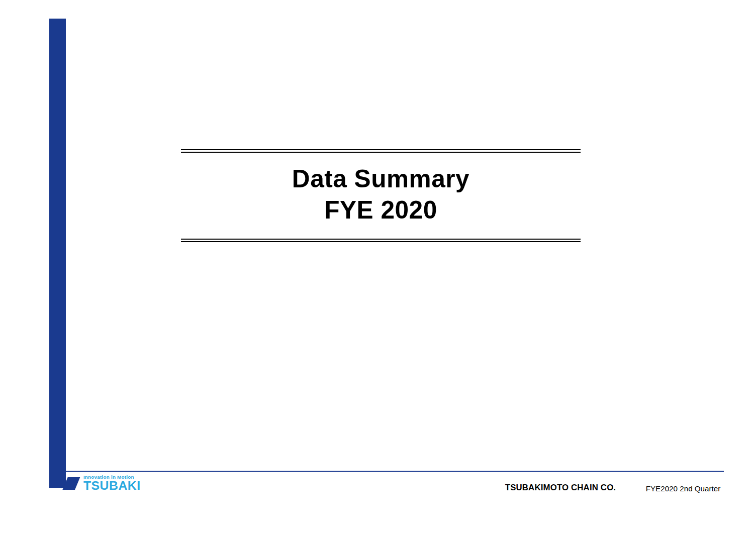Data Summary
FYE 2020
Innovation in Motion TSUBAKI
TSUBAKIMOTO CHAIN CO.
FYE2020 2nd Quarter